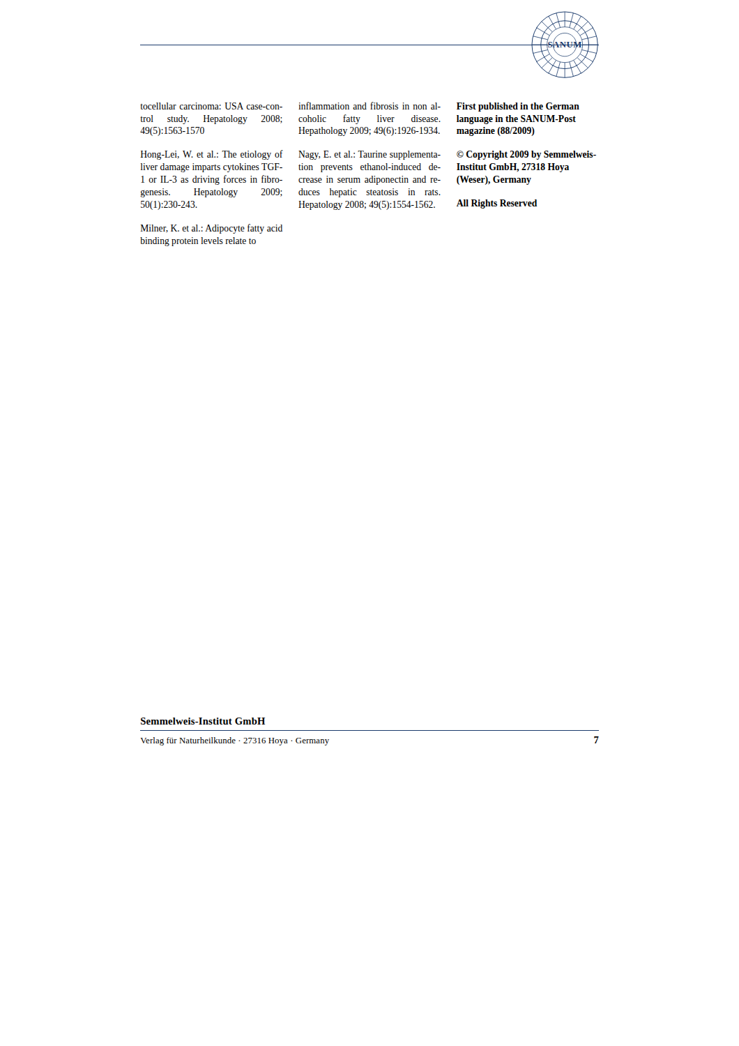SANUM
tocellular carcinoma: USA case-control study. Hepatology 2008; 49(5):1563-1570
Hong-Lei, W. et al.: The etiology of liver damage imparts cytokines TGF-1 or IL-3 as driving forces in fibrogenesis. Hepatology 2009; 50(1):230-243.
Milner, K. et al.: Adipocyte fatty acid binding protein levels relate to
inflammation and fibrosis in non alcoholic fatty liver disease. Hepathology 2009; 49(6):1926-1934.
Nagy, E. et al.: Taurine supplementation prevents ethanol-induced decrease in serum adiponectin and reduces hepatic steatosis in rats. Hepatology 2008; 49(5):1554-1562.
First published in the German language in the SANUM-Post magazine (88/2009)
© Copyright 2009 by Semmelweis-Institut GmbH, 27318 Hoya (Weser), Germany
All Rights Reserved
Semmelweis-Institut GmbH
Verlag für Naturheilkunde · 27316 Hoya · Germany 7